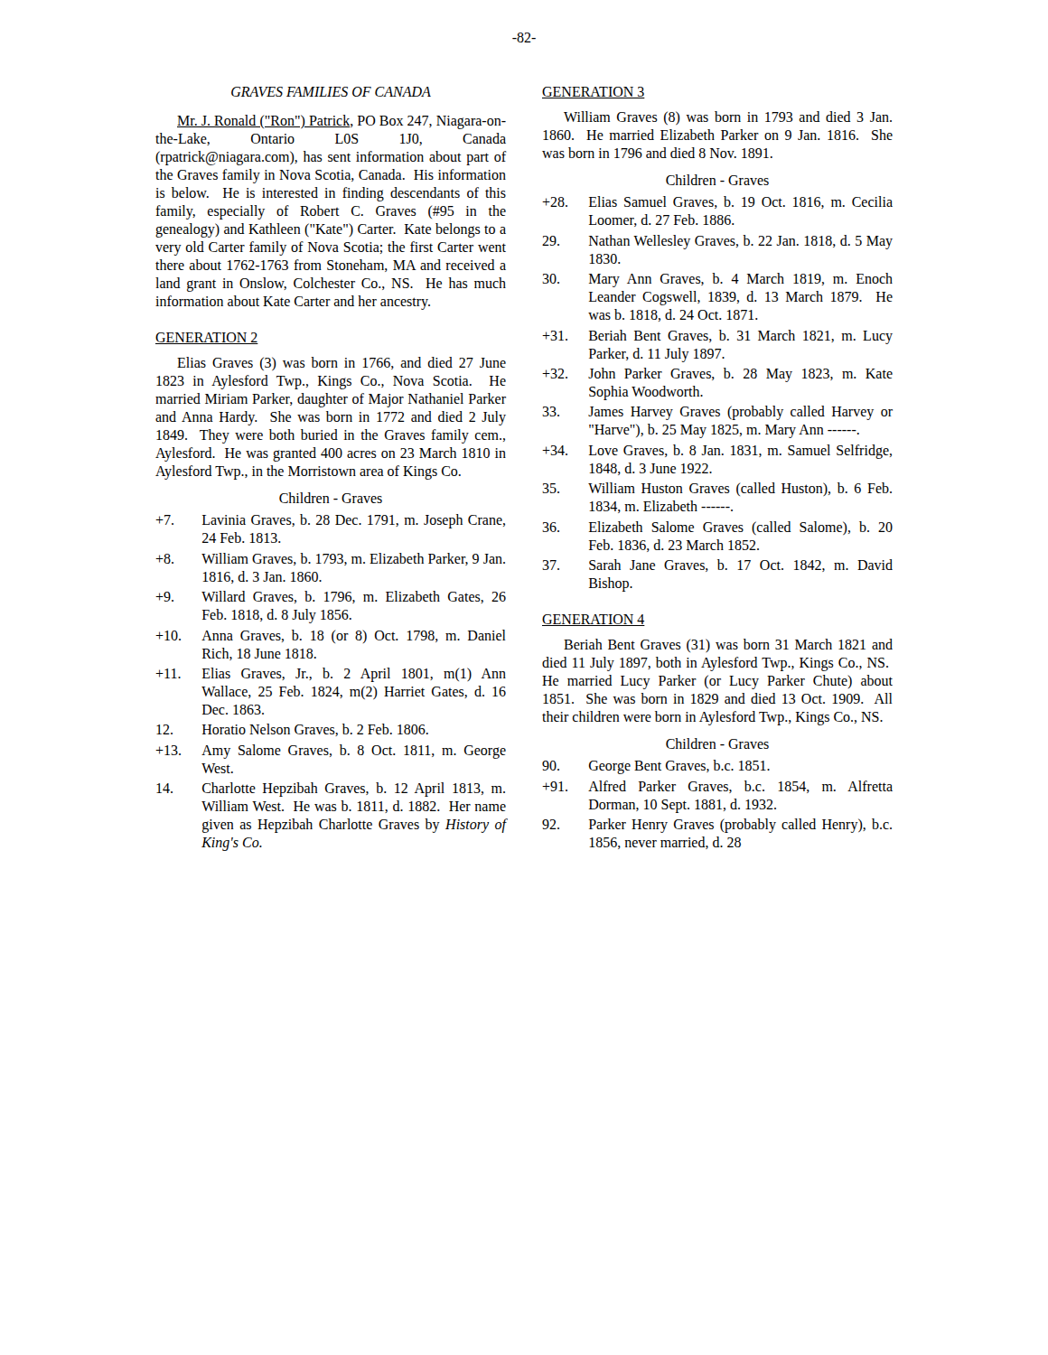-82-
GRAVES FAMILIES OF CANADA
Mr. J. Ronald ("Ron") Patrick, PO Box 247, Niagara-on-the-Lake, Ontario L0S 1J0, Canada (rpatrick@niagara.com), has sent information about part of the Graves family in Nova Scotia, Canada. His information is below. He is interested in finding descendants of this family, especially of Robert C. Graves (#95 in the genealogy) and Kathleen ("Kate") Carter. Kate belongs to a very old Carter family of Nova Scotia; the first Carter went there about 1762-1763 from Stoneham, MA and received a land grant in Onslow, Colchester Co., NS. He has much information about Kate Carter and her ancestry.
GENERATION 2
Elias Graves (3) was born in 1766, and died 27 June 1823 in Aylesford Twp., Kings Co., Nova Scotia. He married Miriam Parker, daughter of Major Nathaniel Parker and Anna Hardy. She was born in 1772 and died 2 July 1849. They were both buried in the Graves family cem., Aylesford. He was granted 400 acres on 23 March 1810 in Aylesford Twp., in the Morristown area of Kings Co.
Children - Graves
+7. Lavinia Graves, b. 28 Dec. 1791, m. Joseph Crane, 24 Feb. 1813.
+8. William Graves, b. 1793, m. Elizabeth Parker, 9 Jan. 1816, d. 3 Jan. 1860.
+9. Willard Graves, b. 1796, m. Elizabeth Gates, 26 Feb. 1818, d. 8 July 1856.
+10. Anna Graves, b. 18 (or 8) Oct. 1798, m. Daniel Rich, 18 June 1818.
+11. Elias Graves, Jr., b. 2 April 1801, m(1) Ann Wallace, 25 Feb. 1824, m(2) Harriet Gates, d. 16 Dec. 1863.
12. Horatio Nelson Graves, b. 2 Feb. 1806.
+13. Amy Salome Graves, b. 8 Oct. 1811, m. George West.
14. Charlotte Hepzibah Graves, b. 12 April 1813, m. William West. He was b. 1811, d. 1882. Her name given as Hepzibah Charlotte Graves by History of King's Co.
GENERATION 3
William Graves (8) was born in 1793 and died 3 Jan. 1860. He married Elizabeth Parker on 9 Jan. 1816. She was born in 1796 and died 8 Nov. 1891.
Children - Graves
+28. Elias Samuel Graves, b. 19 Oct. 1816, m. Cecilia Loomer, d. 27 Feb. 1886.
29. Nathan Wellesley Graves, b. 22 Jan. 1818, d. 5 May 1830.
30. Mary Ann Graves, b. 4 March 1819, m. Enoch Leander Cogswell, 1839, d. 13 March 1879. He was b. 1818, d. 24 Oct. 1871.
+31. Beriah Bent Graves, b. 31 March 1821, m. Lucy Parker, d. 11 July 1897.
+32. John Parker Graves, b. 28 May 1823, m. Kate Sophia Woodworth.
33. James Harvey Graves (probably called Harvey or "Harve"), b. 25 May 1825, m. Mary Ann ------.
+34. Love Graves, b. 8 Jan. 1831, m. Samuel Selfridge, 1848, d. 3 June 1922.
35. William Huston Graves (called Huston), b. 6 Feb. 1834, m. Elizabeth ------.
36. Elizabeth Salome Graves (called Salome), b. 20 Feb. 1836, d. 23 March 1852.
37. Sarah Jane Graves, b. 17 Oct. 1842, m. David Bishop.
GENERATION 4
Beriah Bent Graves (31) was born 31 March 1821 and died 11 July 1897, both in Aylesford Twp., Kings Co., NS. He married Lucy Parker (or Lucy Parker Chute) about 1851. She was born in 1829 and died 13 Oct. 1909. All their children were born in Aylesford Twp., Kings Co., NS.
Children - Graves
90. George Bent Graves, b.c. 1851.
+91. Alfred Parker Graves, b.c. 1854, m. Alfretta Dorman, 10 Sept. 1881, d. 1932.
92. Parker Henry Graves (probably called Henry), b.c. 1856, never married, d. 28